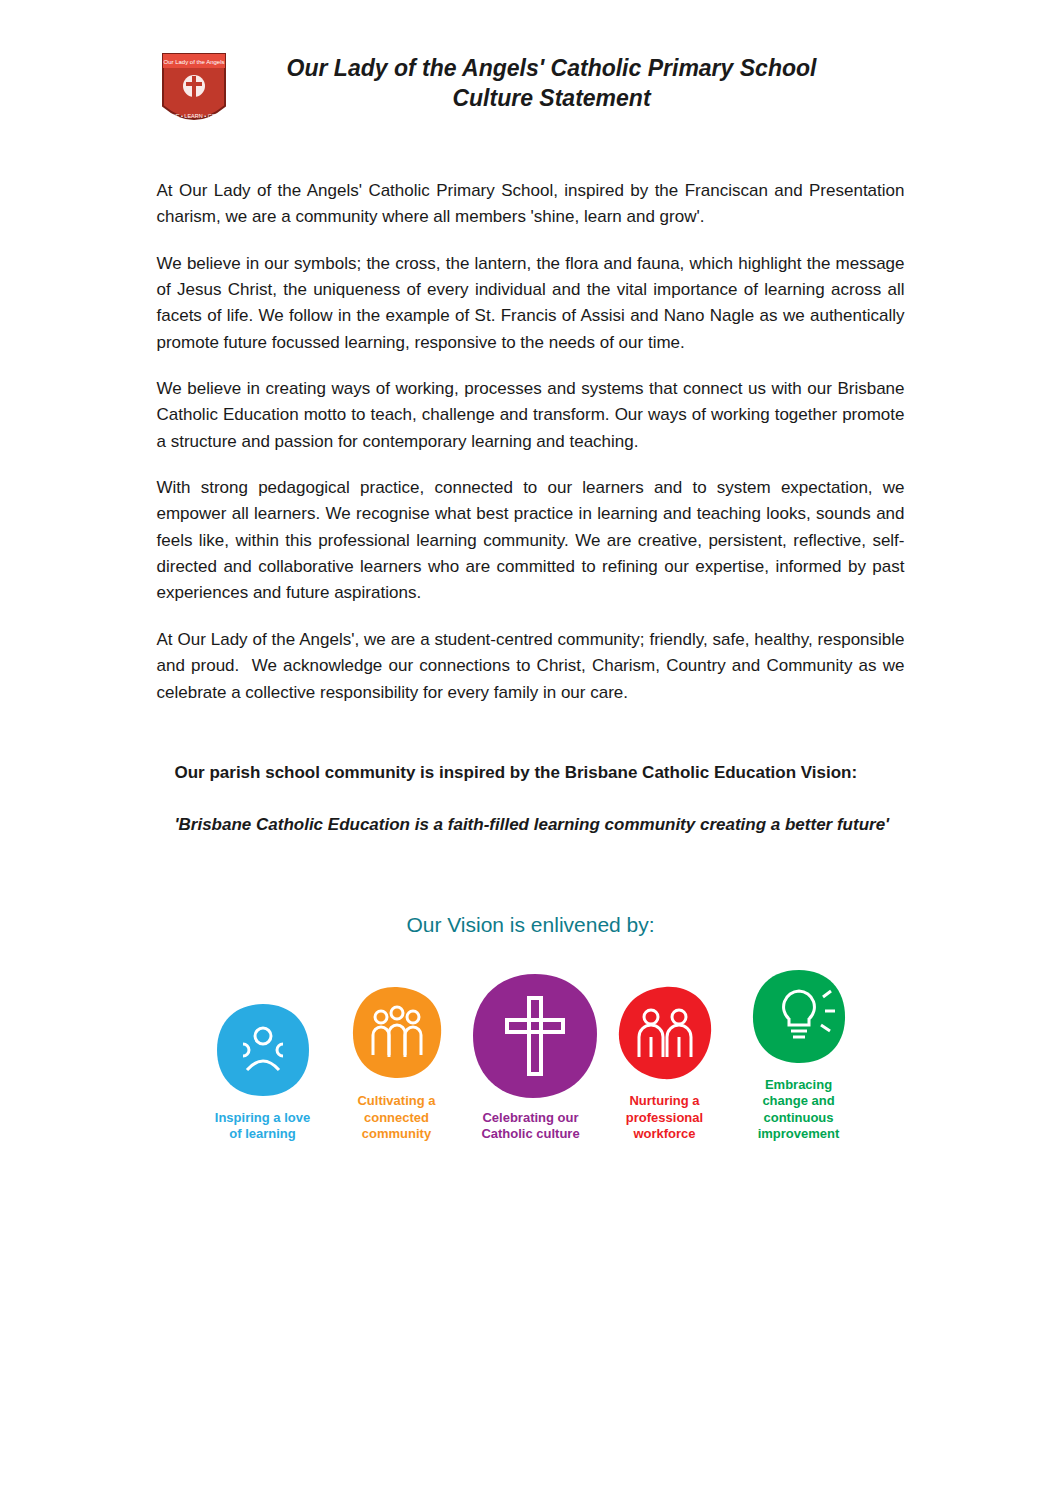Our Lady of the Angels SHINE • LEARN • GROW
Our Lady of the Angels' Catholic Primary School Culture Statement
At Our Lady of the Angels' Catholic Primary School, inspired by the Franciscan and Presentation charism, we are a community where all members 'shine, learn and grow'.
We believe in our symbols; the cross, the lantern, the flora and fauna, which highlight the message of Jesus Christ, the uniqueness of every individual and the vital importance of learning across all facets of life. We follow in the example of St. Francis of Assisi and Nano Nagle as we authentically promote future focussed learning, responsive to the needs of our time.
We believe in creating ways of working, processes and systems that connect us with our Brisbane Catholic Education motto to teach, challenge and transform. Our ways of working together promote a structure and passion for contemporary learning and teaching.
With strong pedagogical practice, connected to our learners and to system expectation, we empower all learners. We recognise what best practice in learning and teaching looks, sounds and feels like, within this professional learning community. We are creative, persistent, reflective, self-directed and collaborative learners who are committed to refining our expertise, informed by past experiences and future aspirations.
At Our Lady of the Angels', we are a student-centred community; friendly, safe, healthy, responsible and proud. We acknowledge our connections to Christ, Charism, Country and Community as we celebrate a collective responsibility for every family in our care.
Our parish school community is inspired by the Brisbane Catholic Education Vision:
'Brisbane Catholic Education is a faith-filled learning community creating a better future'
Our Vision is enlivened by:
Inspiring a love
of learning
Cultivating a
connected
community
Celebrating our
Catholic culture
Nurturing a
professional
workforce
Embracing
change and
continuous
improvement